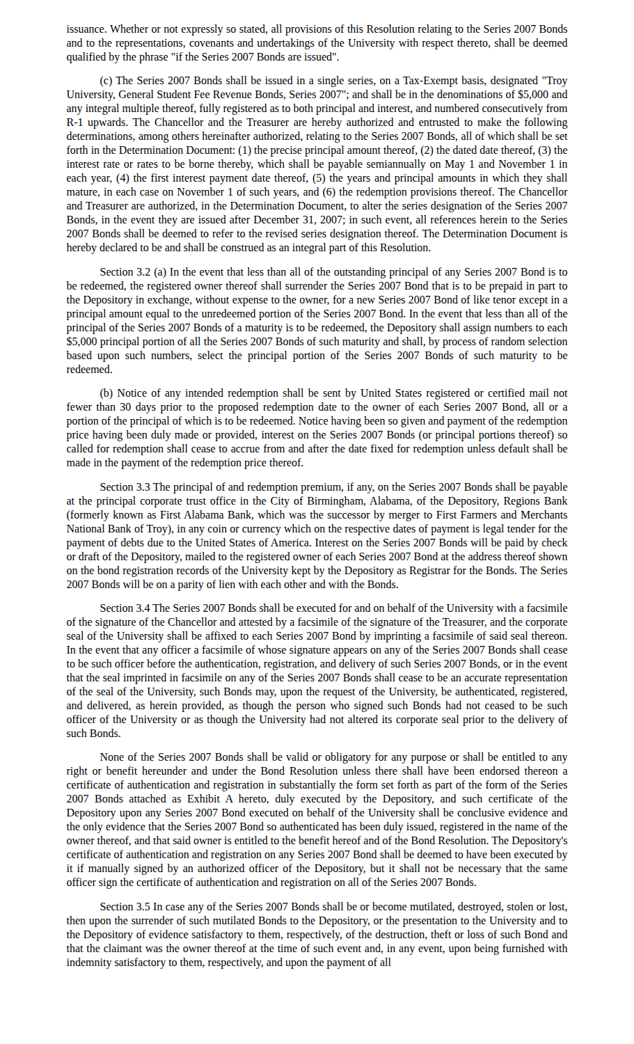issuance. Whether or not expressly so stated, all provisions of this Resolution relating to the Series 2007 Bonds and to the representations, covenants and undertakings of the University with respect thereto, shall be deemed qualified by the phrase "if the Series 2007 Bonds are issued".
(c) The Series 2007 Bonds shall be issued in a single series, on a Tax-Exempt basis, designated "Troy University, General Student Fee Revenue Bonds, Series 2007"; and shall be in the denominations of $5,000 and any integral multiple thereof, fully registered as to both principal and interest, and numbered consecutively from R-1 upwards. The Chancellor and the Treasurer are hereby authorized and entrusted to make the following determinations, among others hereinafter authorized, relating to the Series 2007 Bonds, all of which shall be set forth in the Determination Document: (1) the precise principal amount thereof, (2) the dated date thereof, (3) the interest rate or rates to be borne thereby, which shall be payable semiannually on May 1 and November 1 in each year, (4) the first interest payment date thereof, (5) the years and principal amounts in which they shall mature, in each case on November 1 of such years, and (6) the redemption provisions thereof. The Chancellor and Treasurer are authorized, in the Determination Document, to alter the series designation of the Series 2007 Bonds, in the event they are issued after December 31, 2007; in such event, all references herein to the Series 2007 Bonds shall be deemed to refer to the revised series designation thereof. The Determination Document is hereby declared to be and shall be construed as an integral part of this Resolution.
Section 3.2 (a) In the event that less than all of the outstanding principal of any Series 2007 Bond is to be redeemed, the registered owner thereof shall surrender the Series 2007 Bond that is to be prepaid in part to the Depository in exchange, without expense to the owner, for a new Series 2007 Bond of like tenor except in a principal amount equal to the unredeemed portion of the Series 2007 Bond. In the event that less than all of the principal of the Series 2007 Bonds of a maturity is to be redeemed, the Depository shall assign numbers to each $5,000 principal portion of all the Series 2007 Bonds of such maturity and shall, by process of random selection based upon such numbers, select the principal portion of the Series 2007 Bonds of such maturity to be redeemed.
(b) Notice of any intended redemption shall be sent by United States registered or certified mail not fewer than 30 days prior to the proposed redemption date to the owner of each Series 2007 Bond, all or a portion of the principal of which is to be redeemed. Notice having been so given and payment of the redemption price having been duly made or provided, interest on the Series 2007 Bonds (or principal portions thereof) so called for redemption shall cease to accrue from and after the date fixed for redemption unless default shall be made in the payment of the redemption price thereof.
Section 3.3 The principal of and redemption premium, if any, on the Series 2007 Bonds shall be payable at the principal corporate trust office in the City of Birmingham, Alabama, of the Depository, Regions Bank (formerly known as First Alabama Bank, which was the successor by merger to First Farmers and Merchants National Bank of Troy), in any coin or currency which on the respective dates of payment is legal tender for the payment of debts due to the United States of America. Interest on the Series 2007 Bonds will be paid by check or draft of the Depository, mailed to the registered owner of each Series 2007 Bond at the address thereof shown on the bond registration records of the University kept by the Depository as Registrar for the Bonds. The Series 2007 Bonds will be on a parity of lien with each other and with the Bonds.
Section 3.4 The Series 2007 Bonds shall be executed for and on behalf of the University with a facsimile of the signature of the Chancellor and attested by a facsimile of the signature of the Treasurer, and the corporate seal of the University shall be affixed to each Series 2007 Bond by imprinting a facsimile of said seal thereon. In the event that any officer a facsimile of whose signature appears on any of the Series 2007 Bonds shall cease to be such officer before the authentication, registration, and delivery of such Series 2007 Bonds, or in the event that the seal imprinted in facsimile on any of the Series 2007 Bonds shall cease to be an accurate representation of the seal of the University, such Bonds may, upon the request of the University, be authenticated, registered, and delivered, as herein provided, as though the person who signed such Bonds had not ceased to be such officer of the University or as though the University had not altered its corporate seal prior to the delivery of such Bonds.
None of the Series 2007 Bonds shall be valid or obligatory for any purpose or shall be entitled to any right or benefit hereunder and under the Bond Resolution unless there shall have been endorsed thereon a certificate of authentication and registration in substantially the form set forth as part of the form of the Series 2007 Bonds attached as Exhibit A hereto, duly executed by the Depository, and such certificate of the Depository upon any Series 2007 Bond executed on behalf of the University shall be conclusive evidence and the only evidence that the Series 2007 Bond so authenticated has been duly issued, registered in the name of the owner thereof, and that said owner is entitled to the benefit hereof and of the Bond Resolution. The Depository's certificate of authentication and registration on any Series 2007 Bond shall be deemed to have been executed by it if manually signed by an authorized officer of the Depository, but it shall not be necessary that the same officer sign the certificate of authentication and registration on all of the Series 2007 Bonds.
Section 3.5 In case any of the Series 2007 Bonds shall be or become mutilated, destroyed, stolen or lost, then upon the surrender of such mutilated Bonds to the Depository, or the presentation to the University and to the Depository of evidence satisfactory to them, respectively, of the destruction, theft or loss of such Bond and that the claimant was the owner thereof at the time of such event and, in any event, upon being furnished with indemnity satisfactory to them, respectively, and upon the payment of all